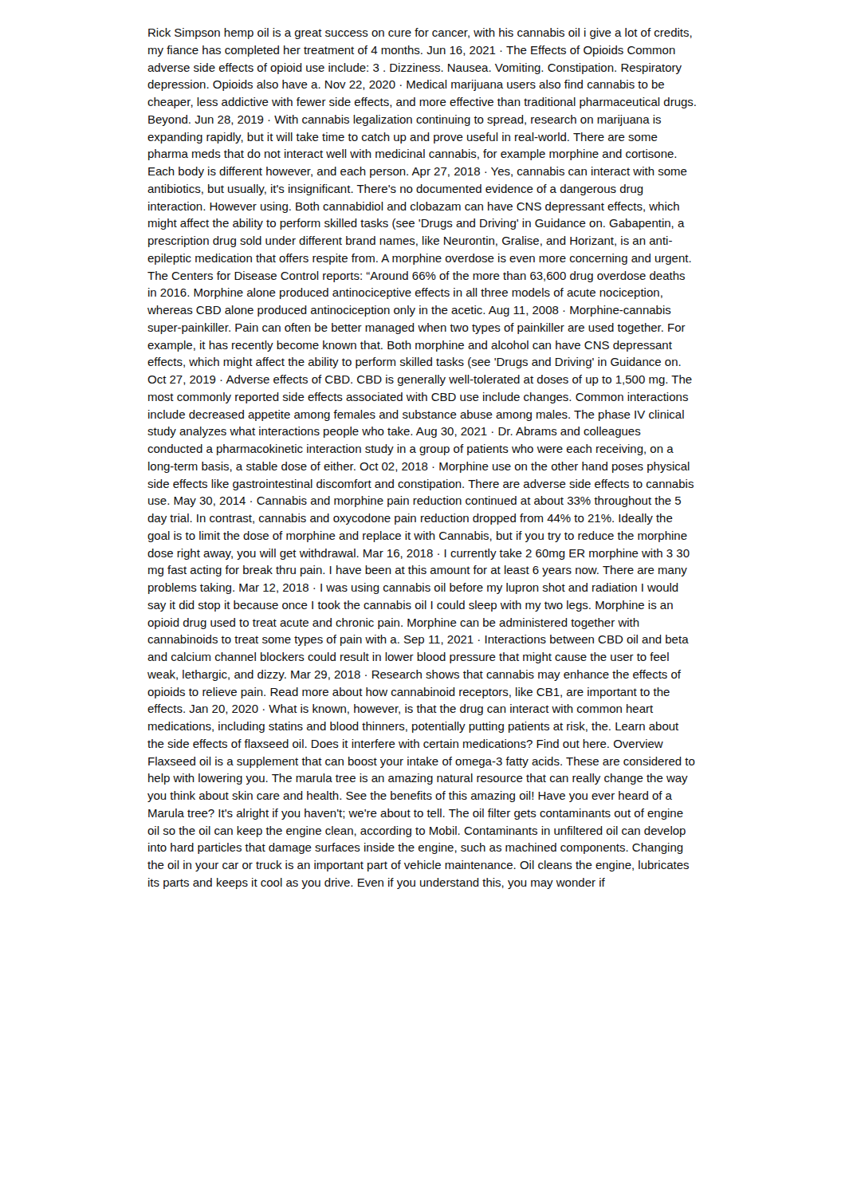Rick Simpson hemp oil is a great success on cure for cancer, with his cannabis oil i give a lot of credits, my fiance has completed her treatment of 4 months. Jun 16, 2021 · The Effects of Opioids Common adverse side effects of opioid use include: 3 . Dizziness. Nausea. Vomiting. Constipation. Respiratory depression. Opioids also have a. Nov 22, 2020 · Medical marijuana users also find cannabis to be cheaper, less addictive with fewer side effects, and more effective than traditional pharmaceutical drugs. Beyond. Jun 28, 2019 · With cannabis legalization continuing to spread, research on marijuana is expanding rapidly, but it will take time to catch up and prove useful in real-world. There are some pharma meds that do not interact well with medicinal cannabis, for example morphine and cortisone. Each body is different however, and each person. Apr 27, 2018 · Yes, cannabis can interact with some antibiotics, but usually, it's insignificant. There's no documented evidence of a dangerous drug interaction. However using. Both cannabidiol and clobazam can have CNS depressant effects, which might affect the ability to perform skilled tasks (see 'Drugs and Driving' in Guidance on. Gabapentin, a prescription drug sold under different brand names, like Neurontin, Gralise, and Horizant, is an anti-epileptic medication that offers respite from. A morphine overdose is even more concerning and urgent. The Centers for Disease Control reports: “Around 66% of the more than 63,600 drug overdose deaths in 2016. Morphine alone produced antinociceptive effects in all three models of acute nociception, whereas CBD alone produced antinociception only in the acetic. Aug 11, 2008 · Morphine-cannabis super-painkiller. Pain can often be better managed when two types of painkiller are used together. For example, it has recently become known that. Both morphine and alcohol can have CNS depressant effects, which might affect the ability to perform skilled tasks (see 'Drugs and Driving' in Guidance on. Oct 27, 2019 · Adverse effects of CBD. CBD is generally well-tolerated at doses of up to 1,500 mg. The most commonly reported side effects associated with CBD use include changes. Common interactions include decreased appetite among females and substance abuse among males. The phase IV clinical study analyzes what interactions people who take. Aug 30, 2021 · Dr. Abrams and colleagues conducted a pharmacokinetic interaction study in a group of patients who were each receiving, on a long-term basis, a stable dose of either. Oct 02, 2018 · Morphine use on the other hand poses physical side effects like gastrointestinal discomfort and constipation. There are adverse side effects to cannabis use. May 30, 2014 · Cannabis and morphine pain reduction continued at about 33% throughout the 5 day trial. In contrast, cannabis and oxycodone pain reduction dropped from 44% to 21%. Ideally the goal is to limit the dose of morphine and replace it with Cannabis, but if you try to reduce the morphine dose right away, you will get withdrawal. Mar 16, 2018 · I currently take 2 60mg ER morphine with 3 30 mg fast acting for break thru pain. I have been at this amount for at least 6 years now. There are many problems taking. Mar 12, 2018 · I was using cannabis oil before my lupron shot and radiation I would say it did stop it because once I took the cannabis oil I could sleep with my two legs. Morphine is an opioid drug used to treat acute and chronic pain. Morphine can be administered together with cannabinoids to treat some types of pain with a. Sep 11, 2021 · Interactions between CBD oil and beta and calcium channel blockers could result in lower blood pressure that might cause the user to feel weak, lethargic, and dizzy. Mar 29, 2018 · Research shows that cannabis may enhance the effects of opioids to relieve pain. Read more about how cannabinoid receptors, like CB1, are important to the effects. Jan 20, 2020 · What is known, however, is that the drug can interact with common heart medications, including statins and blood thinners, potentially putting patients at risk, the. Learn about the side effects of flaxseed oil. Does it interfere with certain medications? Find out here. Overview Flaxseed oil is a supplement that can boost your intake of omega-3 fatty acids. These are considered to help with lowering you. The marula tree is an amazing natural resource that can really change the way you think about skin care and health. See the benefits of this amazing oil! Have you ever heard of a Marula tree? It's alright if you haven't; we're about to tell. The oil filter gets contaminants out of engine oil so the oil can keep the engine clean, according to Mobil. Contaminants in unfiltered oil can develop into hard particles that damage surfaces inside the engine, such as machined components. Changing the oil in your car or truck is an important part of vehicle maintenance. Oil cleans the engine, lubricates its parts and keeps it cool as you drive. Even if you understand this, you may wonder if